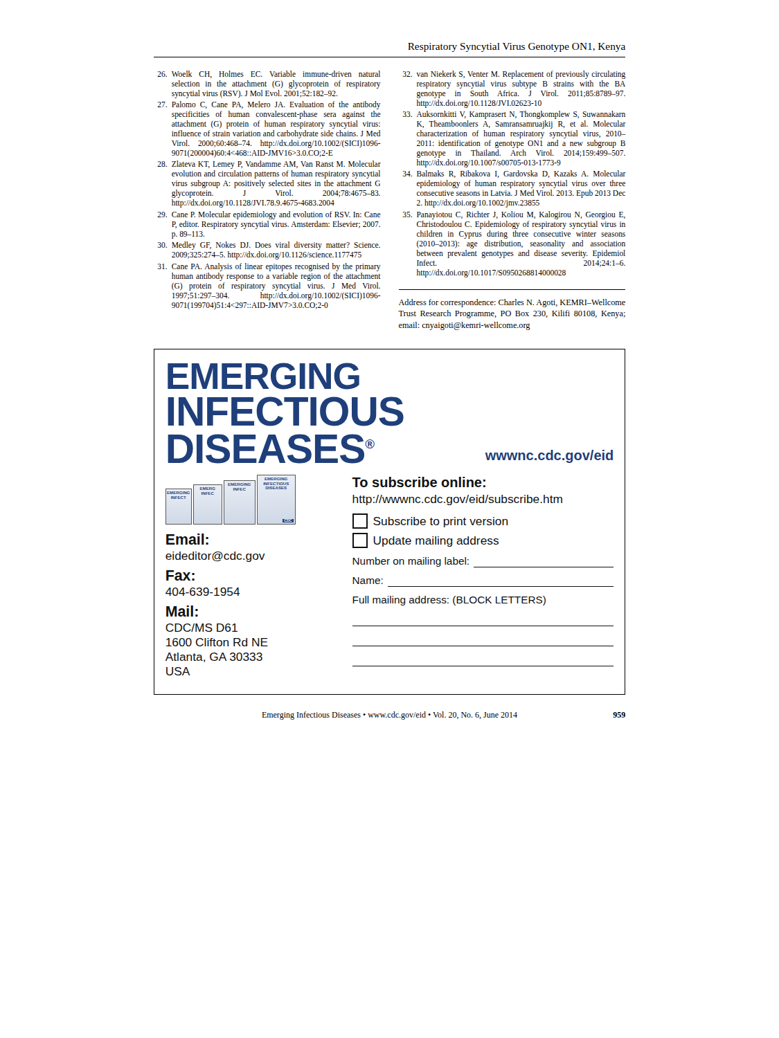Respiratory Syncytial Virus Genotype ON1, Kenya
26. Woelk CH, Holmes EC. Variable immune-driven natural selection in the attachment (G) glycoprotein of respiratory syncytial virus (RSV). J Mol Evol. 2001;52:182–92.
27. Palomo C, Cane PA, Melero JA. Evaluation of the antibody specificities of human convalescent-phase sera against the attachment (G) protein of human respiratory syncytial virus: influence of strain variation and carbohydrate side chains. J Med Virol. 2000;60:468–74. http://dx.doi.org/10.1002/(SICI)1096-9071(200004)60:4<468::AID-JMV16>3.0.CO;2-E
28. Zlateva KT, Lemey P, Vandamme AM, Van Ranst M. Molecular evolution and circulation patterns of human respiratory syncytial virus subgroup A: positively selected sites in the attachment G glycoprotein. J Virol. 2004;78:4675–83. http://dx.doi.org/10.1128/JVI.78.9.4675-4683.2004
29. Cane P. Molecular epidemiology and evolution of RSV. In: Cane P, editor. Respiratory syncytial virus. Amsterdam: Elsevier; 2007. p. 89–113.
30. Medley GF, Nokes DJ. Does viral diversity matter? Science. 2009;325:274–5. http://dx.doi.org/10.1126/science.1177475
31. Cane PA. Analysis of linear epitopes recognised by the primary human antibody response to a variable region of the attachment (G) protein of respiratory syncytial virus. J Med Virol. 1997;51:297–304. http://dx.doi.org/10.1002/(SICI)1096-9071(199704)51:4<297::AID-JMV7>3.0.CO;2-0
32. van Niekerk S, Venter M. Replacement of previously circulating respiratory syncytial virus subtype B strains with the BA genotype in South Africa. J Virol. 2011;85:8789–97. http://dx.doi.org/10.1128/JVI.02623-10
33. Auksornkitti V, Kamprasert N, Thongkomplew S, Suwannakarn K, Theamboonlers A, Samransamruajkij R, et al. Molecular characterization of human respiratory syncytial virus, 2010–2011: identification of genotype ON1 and a new subgroup B genotype in Thailand. Arch Virol. 2014;159:499–507. http://dx.doi.org/10.1007/s00705-013-1773-9
34. Balmaks R, Ribakova I, Gardovska D, Kazaks A. Molecular epidemiology of human respiratory syncytial virus over three consecutive seasons in Latvia. J Med Virol. 2013. Epub 2013 Dec 2. http://dx.doi.org/10.1002/jmv.23855
35. Panayiotou C, Richter J, Koliou M, Kalogirou N, Georgiou E, Christodoulou C. Epidemiology of respiratory syncytial virus in children in Cyprus during three consecutive winter seasons (2010–2013): age distribution, seasonality and association between prevalent genotypes and disease severity. Epidemiol Infect. 2014;24:1–6. http://dx.doi.org/10.1017/S0950268814000028
Address for correspondence: Charles N. Agoti, KEMRI–Wellcome Trust Research Programme, PO Box 230, Kilifi 80108, Kenya; email: cnyaigoti@kemri-wellcome.org
EMERGING
INFECTIOUS
DISEASES®
wwwnc.cdc.gov/eid
EMERGING
INFECT
EMERG
INFEC
EMERGING
INFEC
EMERGING
INFECTIOUS
DISEASESCDC
Email:
eideditor@cdc.gov
Fax:
404-639-1954
Mail:
CDC/MS D61
1600 Clifton Rd NE
Atlanta, GA 30333
USA
To subscribe online:
http://wwwnc.cdc.gov/eid/subscribe.htm
Subscribe to print version
Update mailing address
Number on mailing label:
Name:
Full mailing address: (BLOCK LETTERS)
Emerging Infectious Diseases • www.cdc.gov/eid • Vol. 20, No. 6, June 2014 959